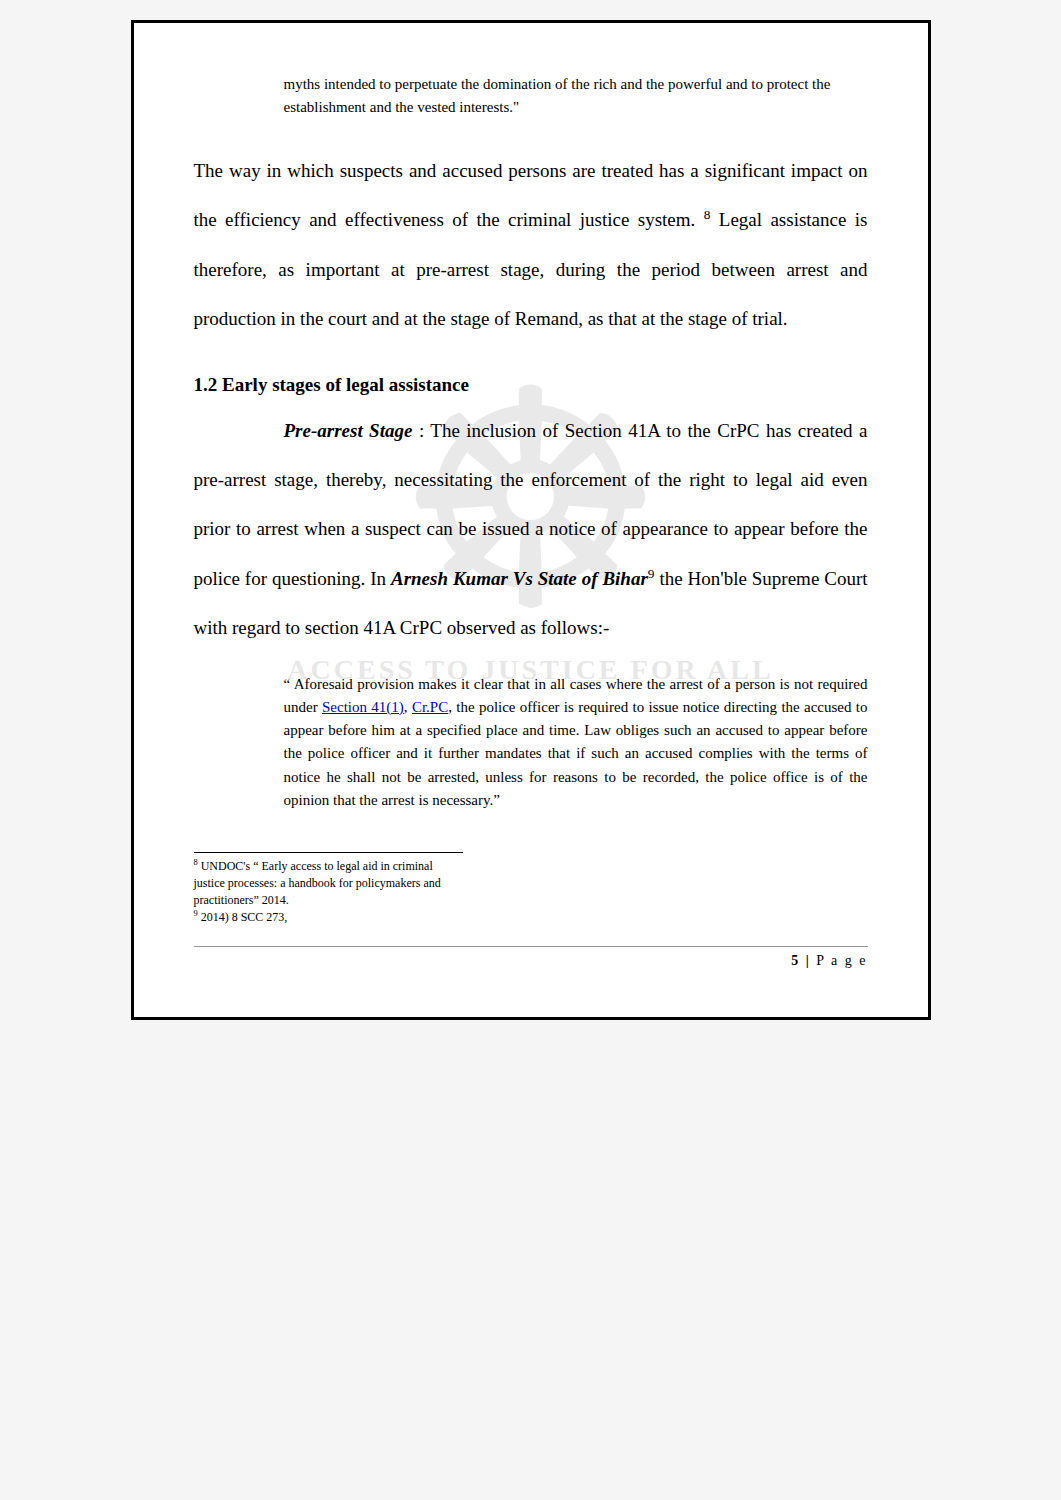☸
ACCESS TO JUSTICE FOR ALL
myths intended to perpetuate the domination of the rich and the powerful and to protect the establishment and the vested interests."
The way in which suspects and accused persons are treated has a significant impact on the efficiency and effectiveness of the criminal justice system. 8 Legal assistance is therefore, as important at pre-arrest stage, during the period between arrest and production in the court and at the stage of Remand, as that at the stage of trial.
1.2 Early stages of legal assistance
Pre-arrest Stage : The inclusion of Section 41A to the CrPC has created a pre-arrest stage, thereby, necessitating the enforcement of the right to legal aid even prior to arrest when a suspect can be issued a notice of appearance to appear before the police for questioning. In Arnesh Kumar Vs State of Bihar9 the Hon'ble Supreme Court with regard to section 41A CrPC observed as follows:-
“ Aforesaid provision makes it clear that in all cases where the arrest of a person is not required under Section 41(1), Cr.PC, the police officer is required to issue notice directing the accused to appear before him at a specified place and time. Law obliges such an accused to appear before the police officer and it further mandates that if such an accused complies with the terms of notice he shall not be arrested, unless for reasons to be recorded, the police office is of the opinion that the arrest is necessary.”
8 UNDOC's “ Early access to legal aid in criminal justice processes: a handbook for policymakers and practitioners” 2014.
9 2014) 8 SCC 273,
5 | P a g e